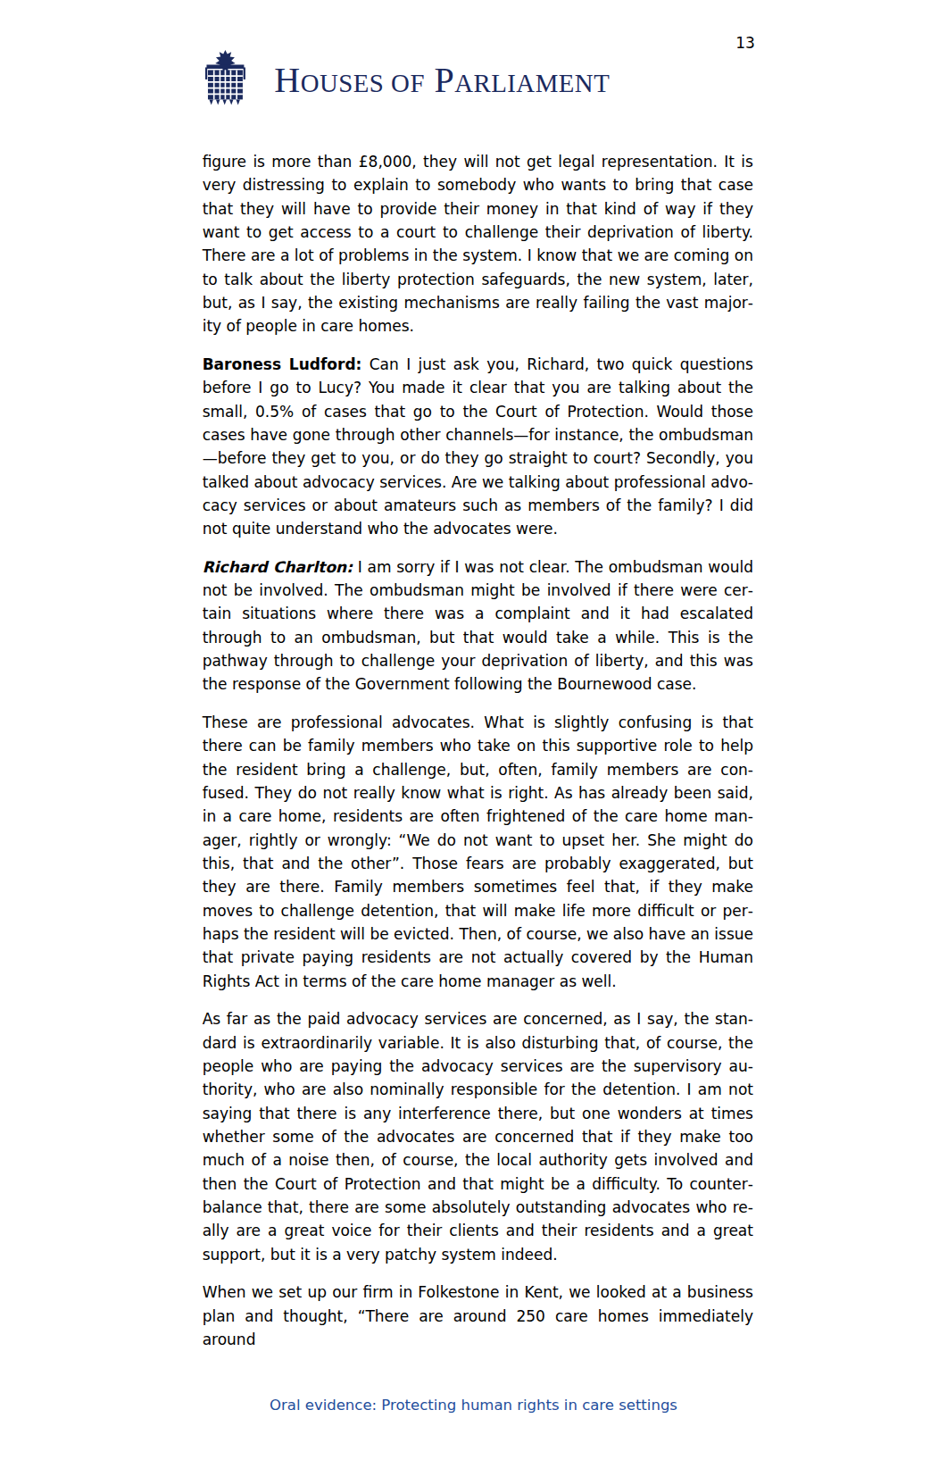13
HOUSES OF PARLIAMENT
figure is more than £8,000, they will not get legal representation. It is very distressing to explain to somebody who wants to bring that case that they will have to provide their money in that kind of way if they want to get access to a court to challenge their deprivation of liberty. There are a lot of problems in the system. I know that we are coming on to talk about the liberty protection safeguards, the new system, later, but, as I say, the existing mechanisms are really failing the vast majority of people in care homes.
Baroness Ludford: Can I just ask you, Richard, two quick questions before I go to Lucy? You made it clear that you are talking about the small, 0.5% of cases that go to the Court of Protection. Would those cases have gone through other channels—for instance, the ombudsman—before they get to you, or do they go straight to court? Secondly, you talked about advocacy services. Are we talking about professional advocacy services or about amateurs such as members of the family? I did not quite understand who the advocates were.
Richard Charlton: I am sorry if I was not clear. The ombudsman would not be involved. The ombudsman might be involved if there were certain situations where there was a complaint and it had escalated through to an ombudsman, but that would take a while. This is the pathway through to challenge your deprivation of liberty, and this was the response of the Government following the Bournewood case.
These are professional advocates. What is slightly confusing is that there can be family members who take on this supportive role to help the resident bring a challenge, but, often, family members are confused. They do not really know what is right. As has already been said, in a care home, residents are often frightened of the care home manager, rightly or wrongly: “We do not want to upset her. She might do this, that and the other”. Those fears are probably exaggerated, but they are there. Family members sometimes feel that, if they make moves to challenge detention, that will make life more difficult or perhaps the resident will be evicted. Then, of course, we also have an issue that private paying residents are not actually covered by the Human Rights Act in terms of the care home manager as well.
As far as the paid advocacy services are concerned, as I say, the standard is extraordinarily variable. It is also disturbing that, of course, the people who are paying the advocacy services are the supervisory authority, who are also nominally responsible for the detention. I am not saying that there is any interference there, but one wonders at times whether some of the advocates are concerned that if they make too much of a noise then, of course, the local authority gets involved and then the Court of Protection and that might be a difficulty. To counterbalance that, there are some absolutely outstanding advocates who really are a great voice for their clients and their residents and a great support, but it is a very patchy system indeed.
When we set up our firm in Folkestone in Kent, we looked at a business plan and thought, “There are around 250 care homes immediately around
Oral evidence: Protecting human rights in care settings